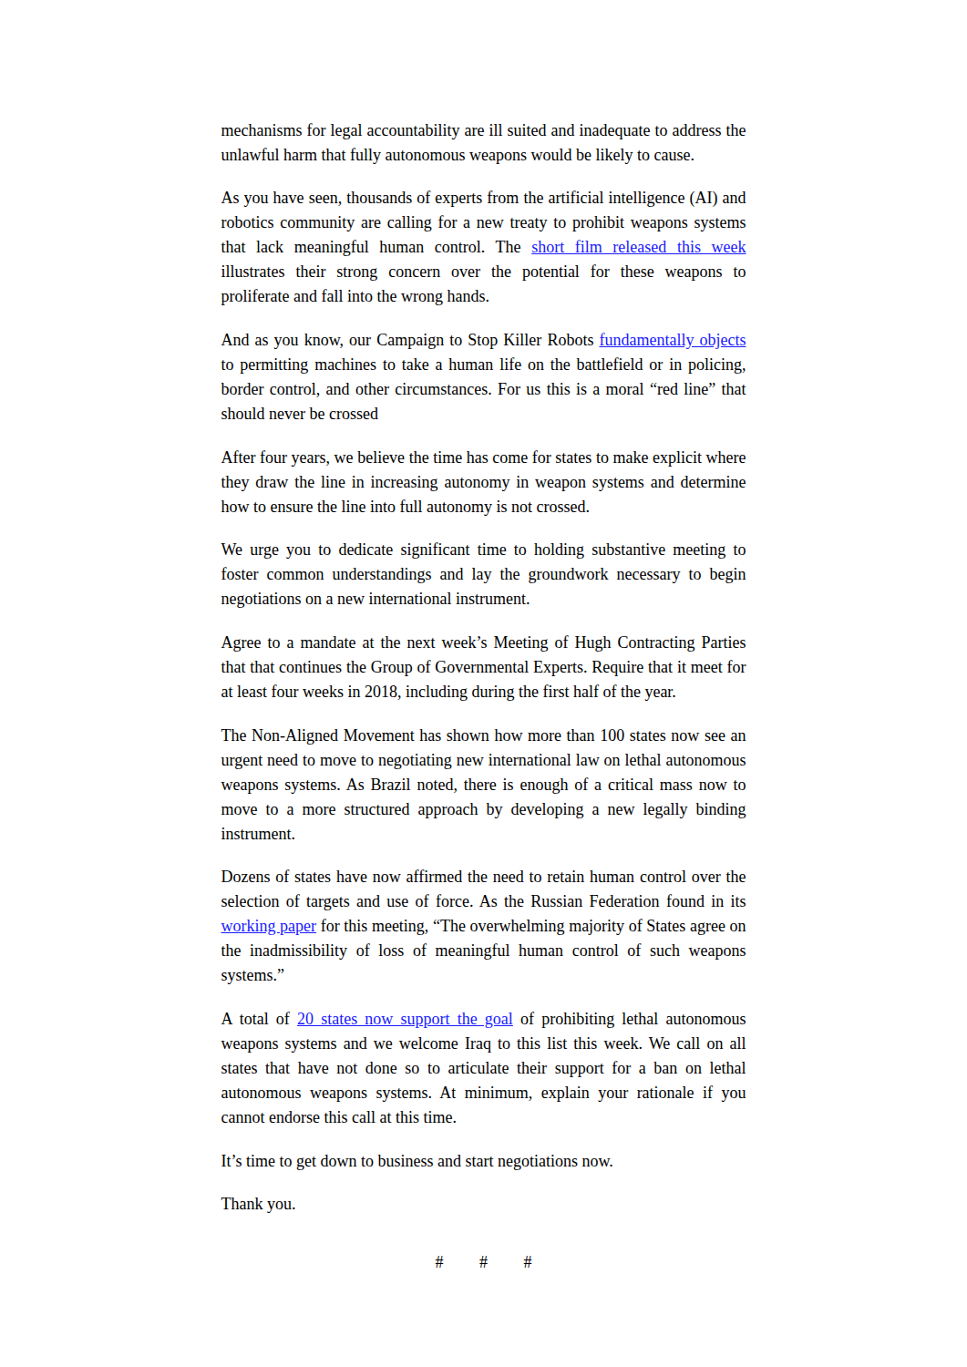mechanisms for legal accountability are ill suited and inadequate to address the unlawful harm that fully autonomous weapons would be likely to cause.
As you have seen, thousands of experts from the artificial intelligence (AI) and robotics community are calling for a new treaty to prohibit weapons systems that lack meaningful human control. The short film released this week illustrates their strong concern over the potential for these weapons to proliferate and fall into the wrong hands.
And as you know, our Campaign to Stop Killer Robots fundamentally objects to permitting machines to take a human life on the battlefield or in policing, border control, and other circumstances. For us this is a moral “red line” that should never be crossed
After four years, we believe the time has come for states to make explicit where they draw the line in increasing autonomy in weapon systems and determine how to ensure the line into full autonomy is not crossed.
We urge you to dedicate significant time to holding substantive meeting to foster common understandings and lay the groundwork necessary to begin negotiations on a new international instrument.
Agree to a mandate at the next week’s Meeting of Hugh Contracting Parties that that continues the Group of Governmental Experts. Require that it meet for at least four weeks in 2018, including during the first half of the year.
The Non-Aligned Movement has shown how more than 100 states now see an urgent need to move to negotiating new international law on lethal autonomous weapons systems. As Brazil noted, there is enough of a critical mass now to move to a more structured approach by developing a new legally binding instrument.
Dozens of states have now affirmed the need to retain human control over the selection of targets and use of force. As the Russian Federation found in its working paper for this meeting, “The overwhelming majority of States agree on the inadmissibility of loss of meaningful human control of such weapons systems.”
A total of 20 states now support the goal of prohibiting lethal autonomous weapons systems and we welcome Iraq to this list this week. We call on all states that have not done so to articulate their support for a ban on lethal autonomous weapons systems. At minimum, explain your rationale if you cannot endorse this call at this time.
It’s time to get down to business and start negotiations now.
Thank you.
###